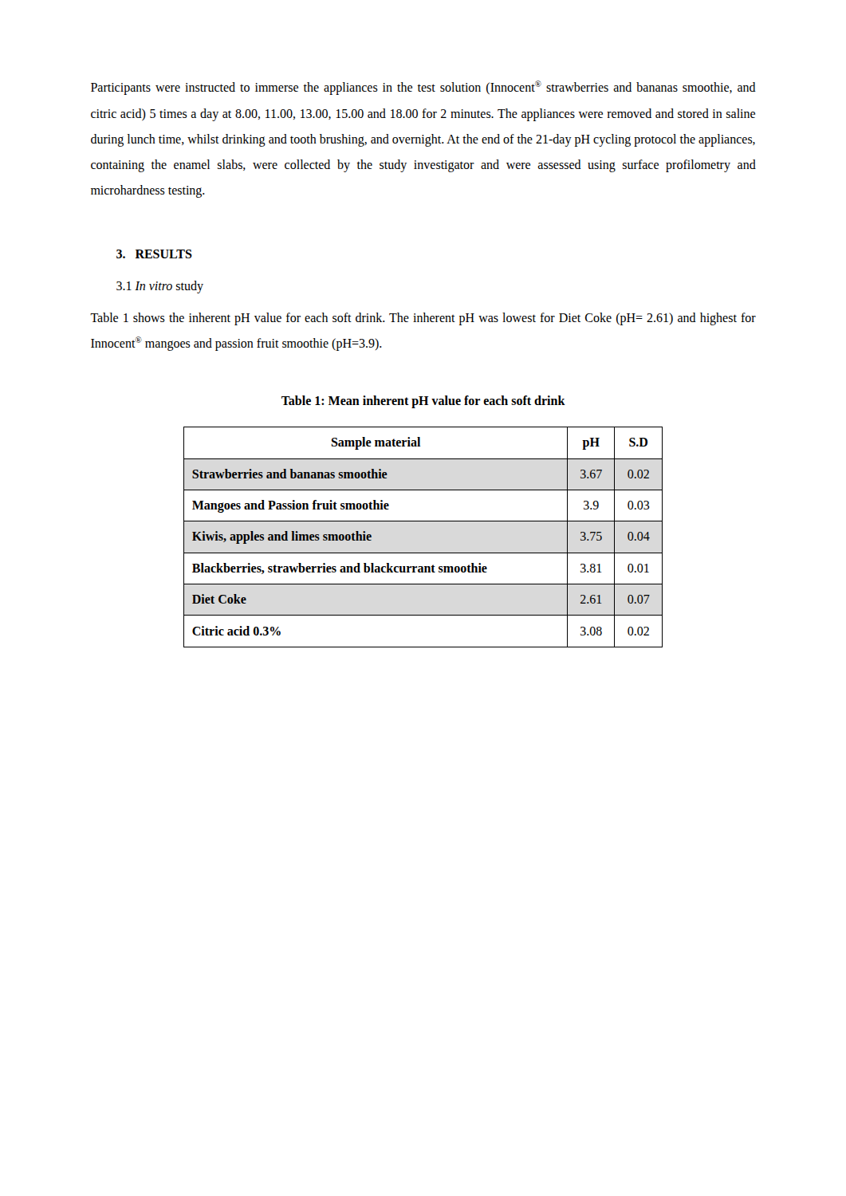Participants were instructed to immerse the appliances in the test solution (Innocent® strawberries and bananas smoothie, and citric acid) 5 times a day at 8.00, 11.00, 13.00, 15.00 and 18.00 for 2 minutes. The appliances were removed and stored in saline during lunch time, whilst drinking and tooth brushing, and overnight. At the end of the 21-day pH cycling protocol the appliances, containing the enamel slabs, were collected by the study investigator and were assessed using surface profilometry and microhardness testing.
3. RESULTS
3.1 In vitro study
Table 1 shows the inherent pH value for each soft drink. The inherent pH was lowest for Diet Coke (pH= 2.61) and highest for Innocent® mangoes and passion fruit smoothie (pH=3.9).
Table 1: Mean inherent pH value for each soft drink
| Sample material | pH | S.D |
| --- | --- | --- |
| Strawberries and bananas smoothie | 3.67 | 0.02 |
| Mangoes and Passion fruit smoothie | 3.9 | 0.03 |
| Kiwis, apples and limes smoothie | 3.75 | 0.04 |
| Blackberries, strawberries and blackcurrant smoothie | 3.81 | 0.01 |
| Diet Coke | 2.61 | 0.07 |
| Citric acid 0.3% | 3.08 | 0.02 |